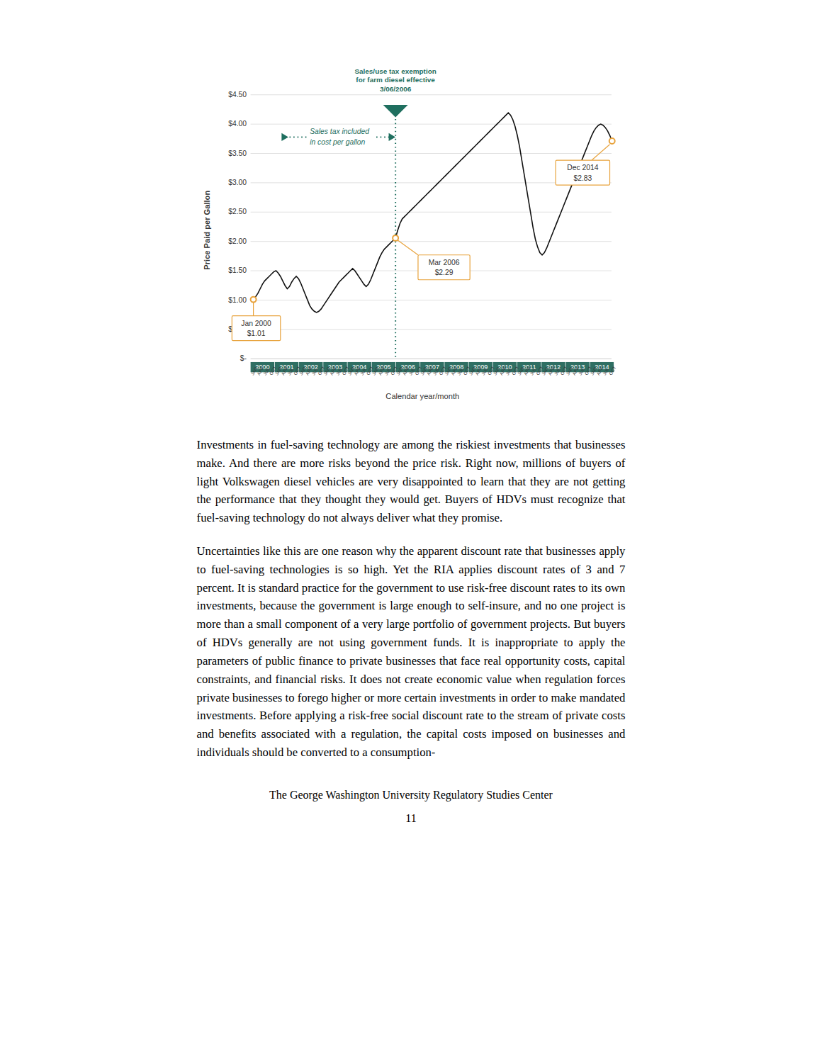Price Paid per Gallon of Diesel, 2000–2014 Prices rise from about $1.01 in January 2000 to about $2.29 in March 2006 when a sales/use tax exemption for farm diesel took effect, peak above $4.30 in mid-2008, fall sharply, then rise again to roughly $3.50–$4.00 in 2011–2014, ending at $2.83 in December 2014. Price Paid per Gallon Calendar year/month $4.50 $4.00 $3.50 $3.00 $2.50 $2.00 $1.50 $1.00 $0.50 $- Sales/use tax exemption for farm diesel effective 3/06/2006 Sales tax included in cost per gallon Jan 2000 $1.01 Mar 2006 $2.29 Dec 2014 $2.83 2000 2001 2002 2003 2004 2005 2006 2007 2008 2009 2010 2011 2012 2013 2014 JAN APR JUL OCT JAN APR JUL OCT JAN APR JUL OCT JAN APR JUL OCT JAN APR JUL OCT JAN APR JUL OCT JAN APR JUL OCT JAN APR JUL OCT JAN APR JUL OCT JAN APR JUL OCT JAN APR JUL OCT JAN APR JUL OCT JAN APR JUL OCT JAN APR JUL OCT JAN APR JUL OCT
Chart: Price paid per gallon of diesel by calendar year and month, 2000–2014, showing the sales/use tax exemption for farm diesel effective 3/06/2006; Jan 2000 $1.01; Mar 2006 $2.29; Dec 2014 $2.83.
Investments in fuel-saving technology are among the riskiest investments that businesses make. And there are more risks beyond the price risk. Right now, millions of buyers of light Volkswagen diesel vehicles are very disappointed to learn that they are not getting the performance that they thought they would get. Buyers of HDVs must recognize that fuel-saving technology do not always deliver what they promise.
Uncertainties like this are one reason why the apparent discount rate that businesses apply to fuel-saving technologies is so high. Yet the RIA applies discount rates of 3 and 7 percent. It is standard practice for the government to use risk-free discount rates to its own investments, because the government is large enough to self-insure, and no one project is more than a small component of a very large portfolio of government projects. But buyers of HDVs generally are not using government funds. It is inappropriate to apply the parameters of public finance to private businesses that face real opportunity costs, capital constraints, and financial risks. It does not create economic value when regulation forces private businesses to forego higher or more certain investments in order to make mandated investments. Before applying a risk-free social discount rate to the stream of private costs and benefits associated with a regulation, the capital costs imposed on businesses and individuals should be converted to a consumption-
The George Washington University Regulatory Studies Center
11